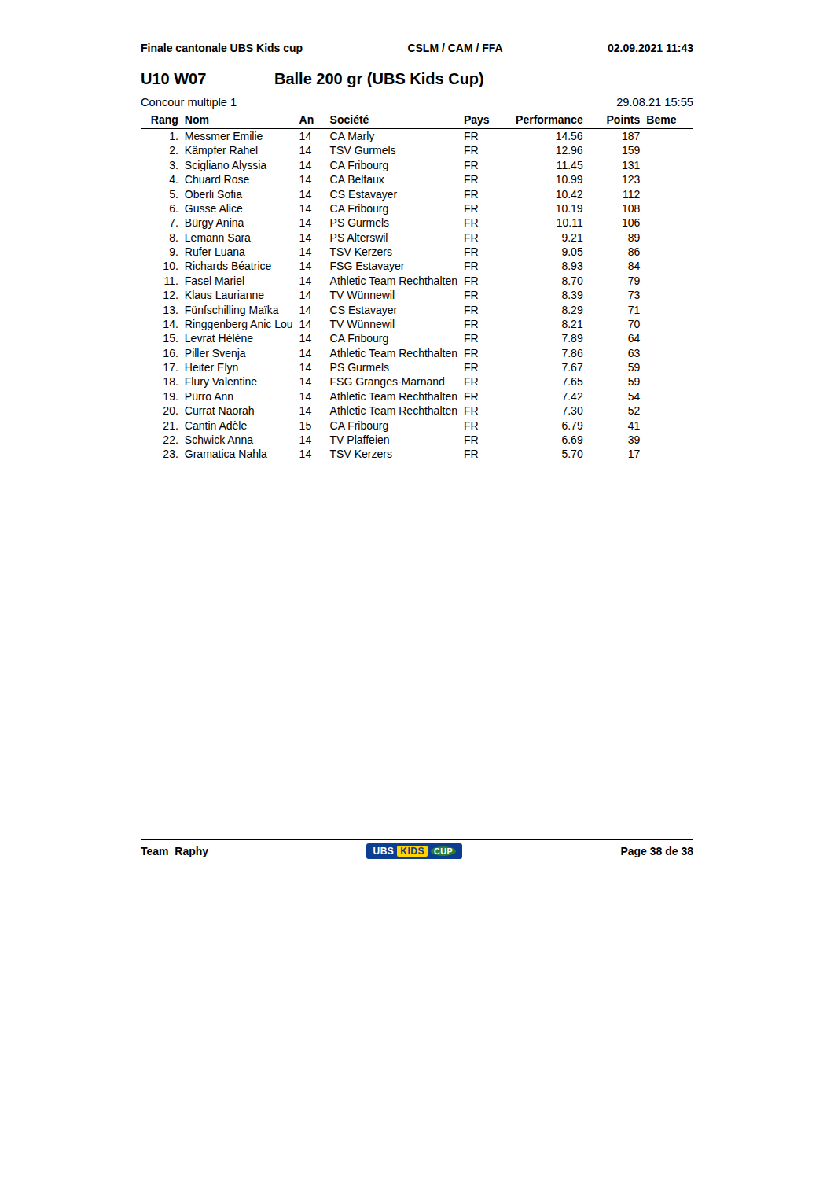Finale cantonale UBS Kids cup
CSLM / CAM / FFA
02.09.2021 11:43
U10 W07
Balle 200 gr (UBS Kids Cup)
Concour multiple 1
29.08.21 15:55
| Rang | Nom | An | Société | Pays | Performance | Points | Beme |
| --- | --- | --- | --- | --- | --- | --- | --- |
| 1. | Messmer Emilie | 14 | CA Marly | FR | 14.56 | 187 | |
| 2. | Kämpfer Rahel | 14 | TSV Gurmels | FR | 12.96 | 159 | |
| 3. | Scigliano Alyssia | 14 | CA Fribourg | FR | 11.45 | 131 | |
| 4. | Chuard Rose | 14 | CA Belfaux | FR | 10.99 | 123 | |
| 5. | Oberli Sofia | 14 | CS Estavayer | FR | 10.42 | 112 | |
| 6. | Gusse Alice | 14 | CA Fribourg | FR | 10.19 | 108 | |
| 7. | Bürgy Anina | 14 | PS Gurmels | FR | 10.11 | 106 | |
| 8. | Lemann Sara | 14 | PS Alterswil | FR | 9.21 | 89 | |
| 9. | Rufer Luana | 14 | TSV Kerzers | FR | 9.05 | 86 | |
| 10. | Richards Béatrice | 14 | FSG Estavayer | FR | 8.93 | 84 | |
| 11. | Fasel Mariel | 14 | Athletic Team Rechthalten | FR | 8.70 | 79 | |
| 12. | Klaus Laurianne | 14 | TV Wünnewil | FR | 8.39 | 73 | |
| 13. | Fünfschilling Maïka | 14 | CS Estavayer | FR | 8.29 | 71 | |
| 14. | Ringgenberg Anic Lou | 14 | TV Wünnewil | FR | 8.21 | 70 | |
| 15. | Levrat Hélène | 14 | CA Fribourg | FR | 7.89 | 64 | |
| 16. | Piller Svenja | 14 | Athletic Team Rechthalten | FR | 7.86 | 63 | |
| 17. | Heiter Elyn | 14 | PS Gurmels | FR | 7.67 | 59 | |
| 18. | Flury Valentine | 14 | FSG Granges-Marnand | FR | 7.65 | 59 | |
| 19. | Pürro Ann | 14 | Athletic Team Rechthalten | FR | 7.42 | 54 | |
| 20. | Currat Naorah | 14 | Athletic Team Rechthalten | FR | 7.30 | 52 | |
| 21. | Cantin Adèle | 15 | CA Fribourg | FR | 6.79 | 41 | |
| 22. | Schwick Anna | 14 | TV Plaffeien | FR | 6.69 | 39 | |
| 23. | Gramatica Nahla | 14 | TSV Kerzers | FR | 5.70 | 17 | |
Team Raphy
UBS KIDS CUP
Page 38 de 38